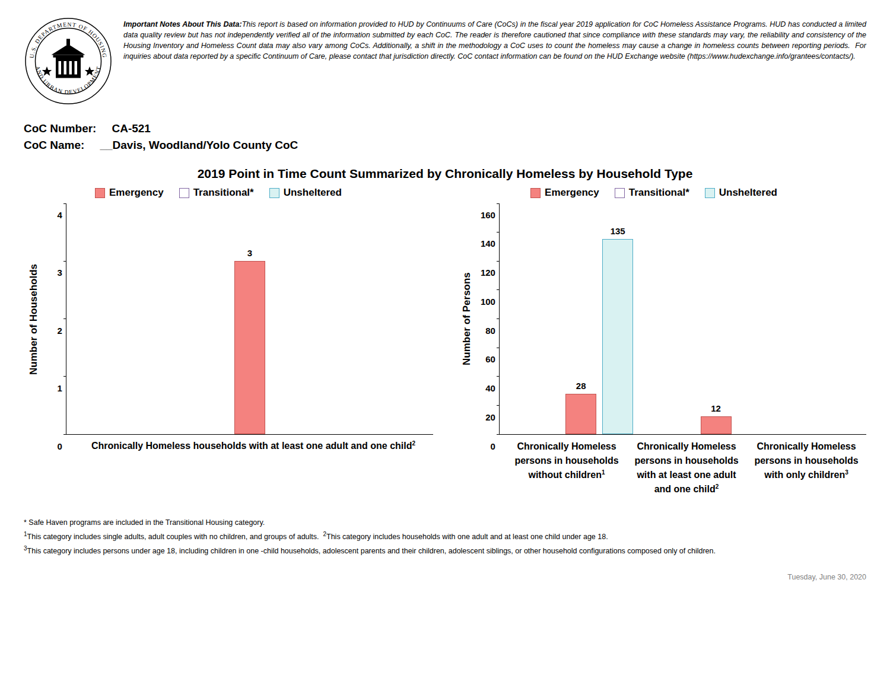U.S. DEPARTMENT OF HOUSING AND URBAN DEVELOPMENT
Important Notes About This Data: This report is based on information provided to HUD by Continuums of Care (CoCs) in the fiscal year 2019 application for CoC Homeless Assistance Programs. HUD has conducted a limited data quality review but has not independently verified all of the information submitted by each CoC. The reader is therefore cautioned that since compliance with these standards may vary, the reliability and consistency of the Housing Inventory and Homeless Count data may also vary among CoCs. Additionally, a shift in the methodology a CoC uses to count the homeless may cause a change in homeless counts between reporting periods. For inquiries about data reported by a specific Continuum of Care, please contact that jurisdiction directly. CoC contact information can be found on the HUD Exchange website (https://www.hudexchange.info/grantees/contacts/).
CoC Number: CA-521
CoC Name:__Davis, Woodland/Yolo County CoC
2019 Point in Time Count Summarized by Chronically Homeless by Household Type
Emergency Transitional* Unsheltered
Emergency Transitional* Unsheltered
Number of Households
4 3 2 1 0
3
Chronically Homeless households with at least one adult and one child2
Number of Persons
160 140 120 100 80 60 40 20 0
28
135
12
Chronically Homeless persons in households without children1
Chronically Homeless persons in households with at least one adult and one child2
Chronically Homeless persons in households with only children3
* Safe Haven programs are included in the Transitional Housing category.
1This category includes single adults, adult couples with no children, and groups of adults. 2This category includes households with one adult and at least one child under age 18.
3This category includes persons under age 18, including children in one -child households, adolescent parents and their children, adolescent siblings, or other household configurations composed only of children.
Tuesday, June 30, 2020